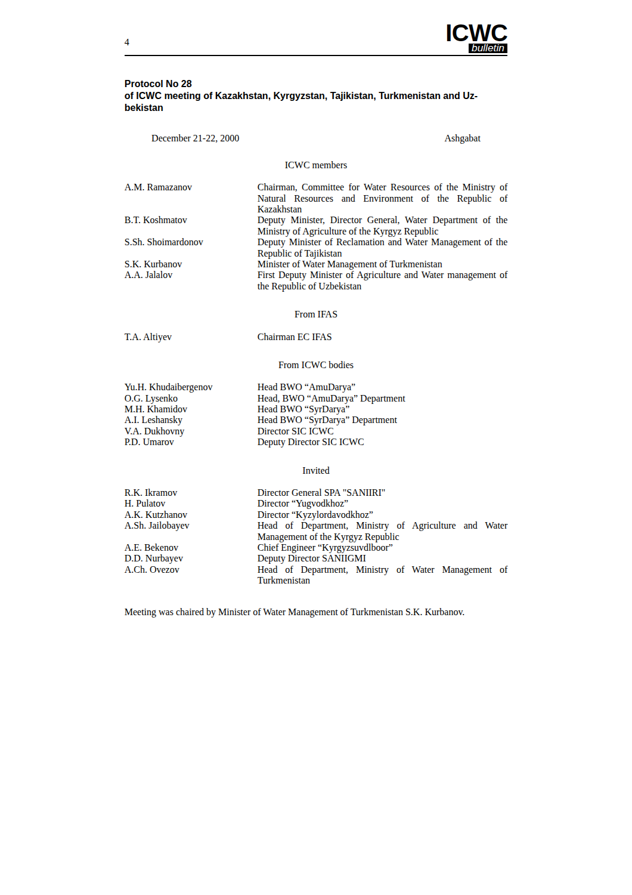4
ICWC
bulletin
Protocol No 28
of ICWC meeting of Kazakhstan, Kyrgyzstan, Tajikistan, Turkmenistan and Uz-
bekistan
December 21-22, 2000 Ashgabat
ICWC members
| A.M. Ramazanov | Chairman, Committee for Water Resources of the Ministry of Natural Resources and Environment of the Republic of Kazakhstan |
| B.T. Koshmatov | Deputy Minister, Director General, Water Department of the Ministry of Agriculture of the Kyrgyz Republic |
| S.Sh. Shoimardonov | Deputy Minister of Reclamation and Water Management of the Republic of Tajikistan |
| S.K. Kurbanov | Minister of Water Management of Turkmenistan |
| A.A. Jalalov | First Deputy Minister of Agriculture and Water management of the Republic of Uzbekistan |
From IFAS
| T.A. Altiyev | Chairman EC IFAS |
From ICWC bodies
| Yu.H. Khudaibergenov | Head BWO “AmuDarya” |
| O.G. Lysenko | Head, BWO “AmuDarya” Department |
| M.H. Khamidov | Head BWO “SyrDarya” |
| A.I. Leshansky | Head BWO “SyrDarya” Department |
| V.A. Dukhovny | Director SIC ICWC |
| P.D. Umarov | Deputy Director SIC ICWC |
Invited
| R.K. Ikramov | Director General SPA "SANIIRI" |
| H. Pulatov | Director “Yugvodkhoz” |
| A.K. Kutzhanov | Director “Kyzylordavodkhoz” |
| A.Sh. Jailobayev | Head of Department, Ministry of Agriculture and Water Management of the Kyrgyz Republic |
| A.E. Bekenov | Chief Engineer “Kyrgyzsuvdlboor” |
| D.D. Nurbayev | Deputy Director SANIIGMI |
| A.Ch. Ovezov | Head of Department, Ministry of Water Management of Turkmenistan |
Meeting was chaired by Minister of Water Management of Turkmenistan S.K. Kurbanov.